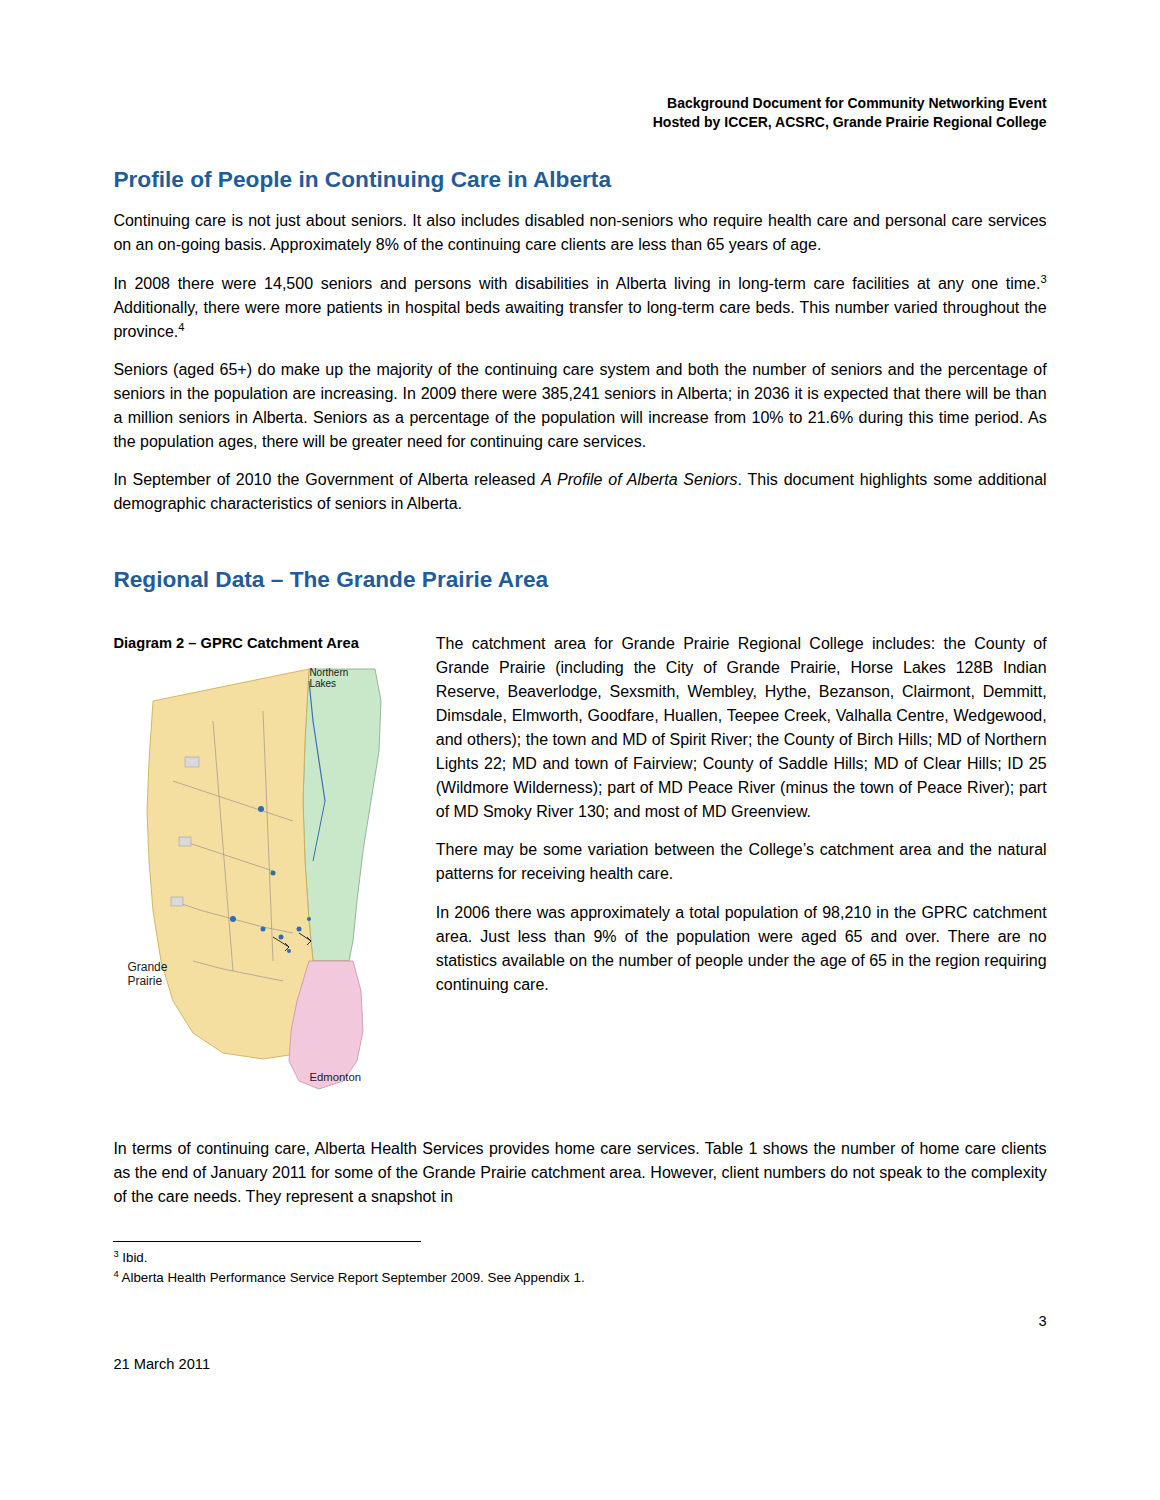Background Document for Community Networking Event
Hosted by ICCER, ACSRC, Grande Prairie Regional College
Profile of People in Continuing Care in Alberta
Continuing care is not just about seniors. It also includes disabled non-seniors who require health care and personal care services on an on-going basis. Approximately 8% of the continuing care clients are less than 65 years of age.
In 2008 there were 14,500 seniors and persons with disabilities in Alberta living in long-term care facilities at any one time.3 Additionally, there were more patients in hospital beds awaiting transfer to long-term care beds. This number varied throughout the province.4
Seniors (aged 65+) do make up the majority of the continuing care system and both the number of seniors and the percentage of seniors in the population are increasing. In 2009 there were 385,241 seniors in Alberta; in 2036 it is expected that there will be than a million seniors in Alberta. Seniors as a percentage of the population will increase from 10% to 21.6% during this time period. As the population ages, there will be greater need for continuing care services.
In September of 2010 the Government of Alberta released A Profile of Alberta Seniors. This document highlights some additional demographic characteristics of seniors in Alberta.
Regional Data – The Grande Prairie Area
Diagram 2 – GPRC Catchment Area
Northern
Lakes
Grande
Prairie
Edmonton
The catchment area for Grande Prairie Regional College includes: the County of Grande Prairie (including the City of Grande Prairie, Horse Lakes 128B Indian Reserve, Beaverlodge, Sexsmith, Wembley, Hythe, Bezanson, Clairmont, Demmitt, Dimsdale, Elmworth, Goodfare, Huallen, Teepee Creek, Valhalla Centre, Wedgewood, and others); the town and MD of Spirit River; the County of Birch Hills; MD of Northern Lights 22; MD and town of Fairview; County of Saddle Hills; MD of Clear Hills; ID 25 (Wildmore Wilderness); part of MD Peace River (minus the town of Peace River); part of MD Smoky River 130; and most of MD Greenview.
There may be some variation between the College’s catchment area and the natural patterns for receiving health care.
In 2006 there was approximately a total population of 98,210 in the GPRC catchment area. Just less than 9% of the population were aged 65 and over. There are no statistics available on the number of people under the age of 65 in the region requiring continuing care.
In terms of continuing care, Alberta Health Services provides home care services. Table 1 shows the number of home care clients as the end of January 2011 for some of the Grande Prairie catchment area. However, client numbers do not speak to the complexity of the care needs. They represent a snapshot in
3 Ibid.
4 Alberta Health Performance Service Report September 2009. See Appendix 1.
3
21 March 2011